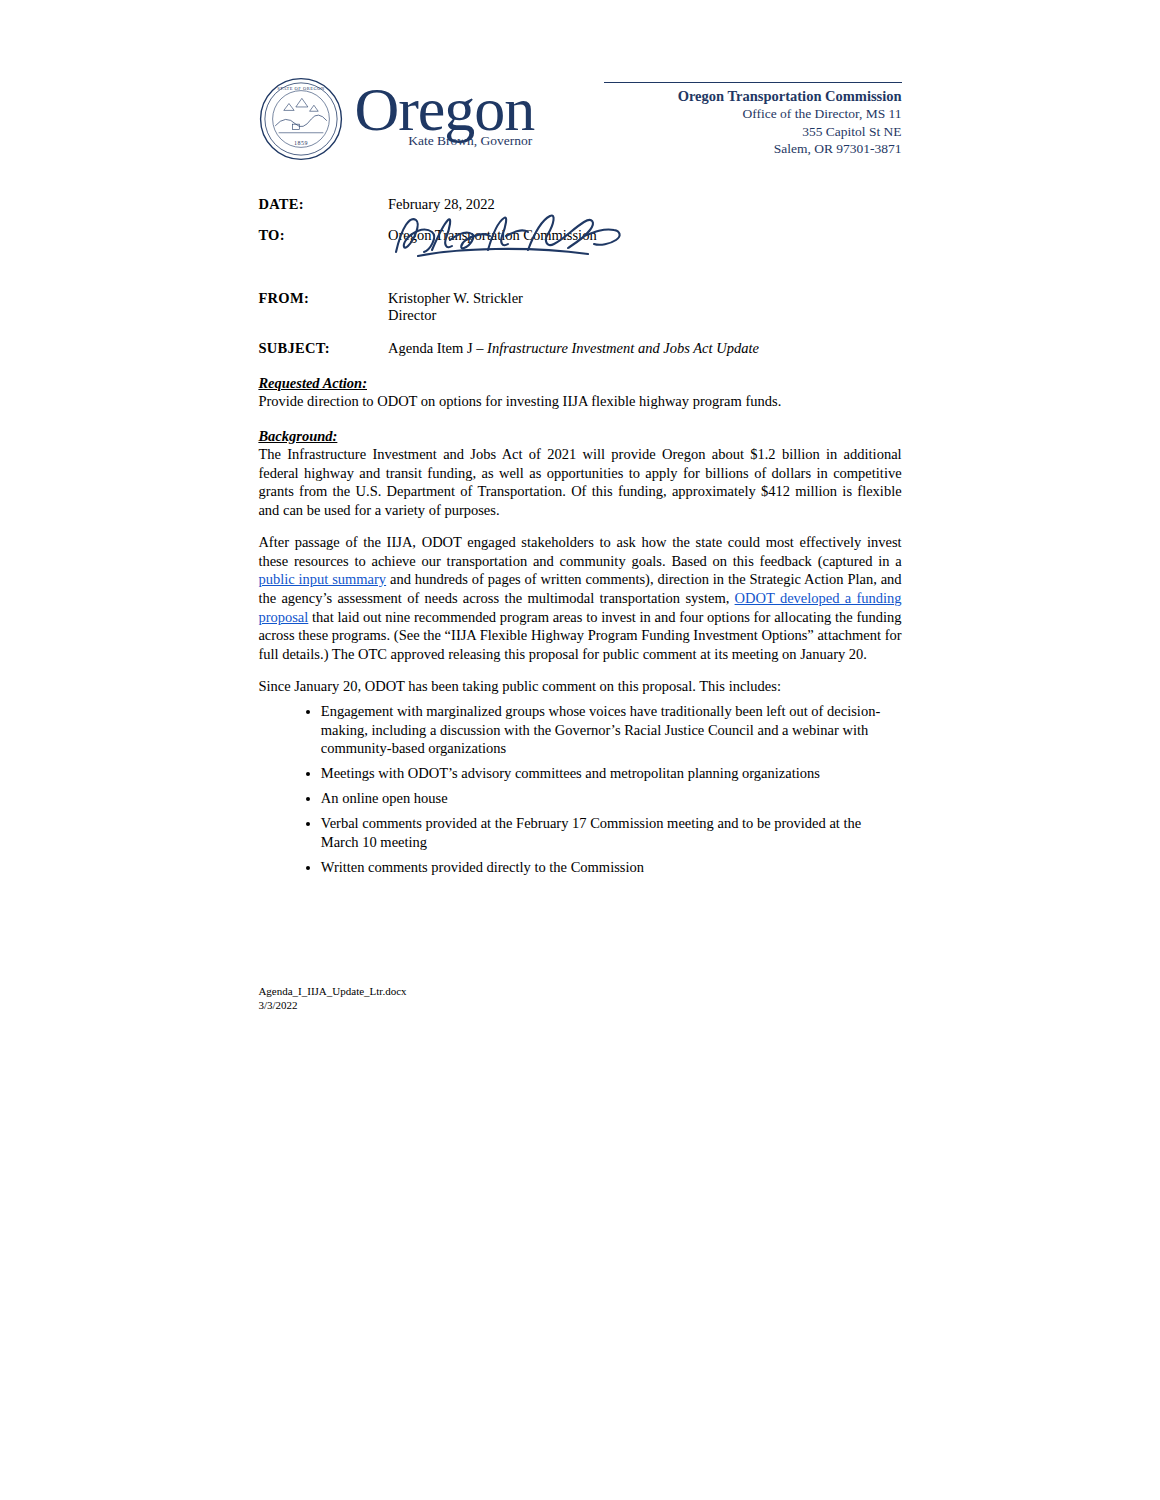1859 STATE OF OREGON
Oregon Kate Brown, Governor
Oregon Transportation Commission
Office of the Director, MS 11
355 Capitol St NE
Salem, OR 97301-3871
DATE:
February 28, 2022
TO:
Oregon Transportation Commission
FROM:
Kristopher W. Strickler
Director
SUBJECT:
Agenda Item J – Infrastructure Investment and Jobs Act Update
Requested Action:
Provide direction to ODOT on options for investing IIJA flexible highway program funds.
Background:
The Infrastructure Investment and Jobs Act of 2021 will provide Oregon about $1.2 billion in additional federal highway and transit funding, as well as opportunities to apply for billions of dollars in competitive grants from the U.S. Department of Transportation. Of this funding, approximately $412 million is flexible and can be used for a variety of purposes.
After passage of the IIJA, ODOT engaged stakeholders to ask how the state could most effectively invest these resources to achieve our transportation and community goals. Based on this feedback (captured in a public input summary and hundreds of pages of written comments), direction in the Strategic Action Plan, and the agency’s assessment of needs across the multimodal transportation system, ODOT developed a funding proposal that laid out nine recommended program areas to invest in and four options for allocating the funding across these programs. (See the “IIJA Flexible Highway Program Funding Investment Options” attachment for full details.) The OTC approved releasing this proposal for public comment at its meeting on January 20.
Since January 20, ODOT has been taking public comment on this proposal. This includes:
Engagement with marginalized groups whose voices have traditionally been left out of decision-making, including a discussion with the Governor’s Racial Justice Council and a webinar with community-based organizations
Meetings with ODOT’s advisory committees and metropolitan planning organizations
An online open house
Verbal comments provided at the February 17 Commission meeting and to be provided at the March 10 meeting
Written comments provided directly to the Commission
Agenda_I_IIJA_Update_Ltr.docx
3/3/2022